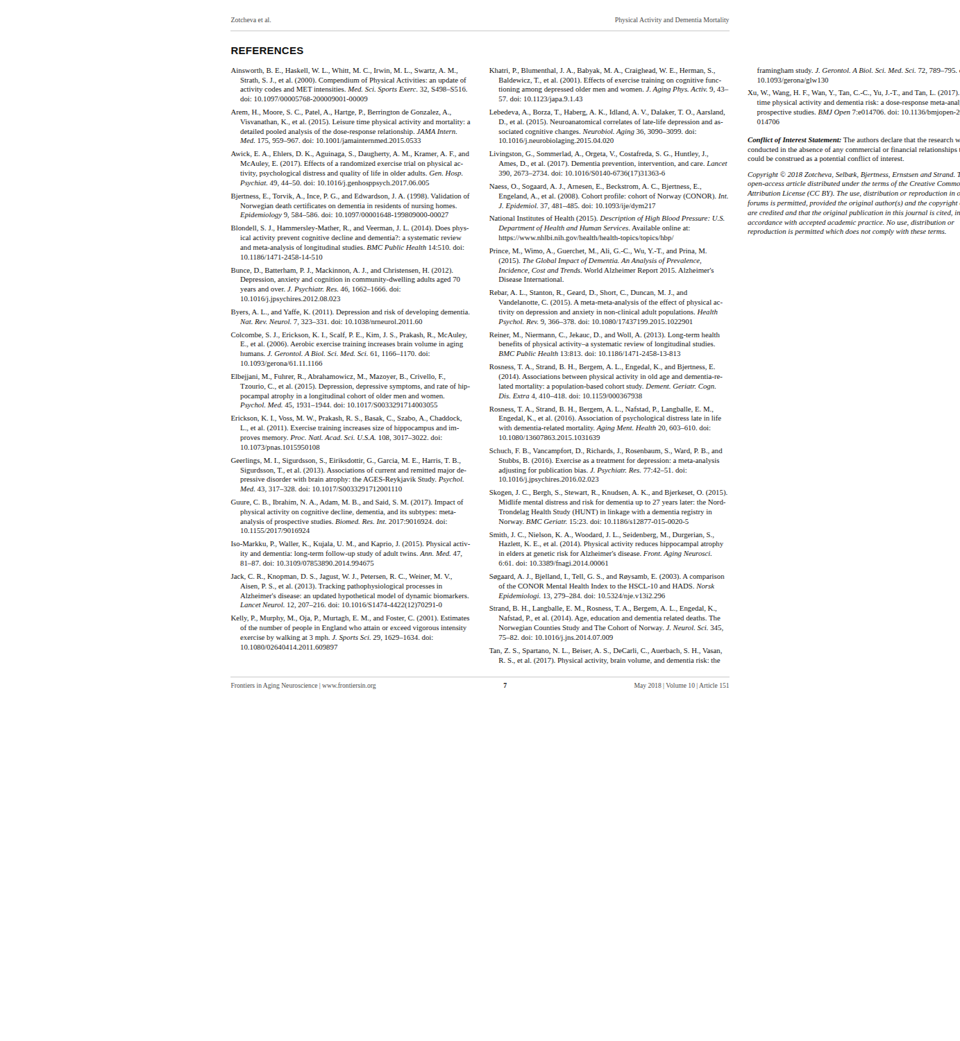Zotcheva et al. Physical Activity and Dementia Mortality
REFERENCES
Ainsworth, B. E., Haskell, W. L., Whitt, M. C., Irwin, M. L., Swartz, A. M., Strath, S. J., et al. (2000). Compendium of Physical Activities: an update of activity codes and MET intensities. Med. Sci. Sports Exerc. 32, S498–S516. doi: 10.1097/00005768-200009001-00009
Arem, H., Moore, S. C., Patel, A., Hartge, P., Berrington de Gonzalez, A., Visvanathan, K., et al. (2015). Leisure time physical activity and mortality: a detailed pooled analysis of the dose-response relationship. JAMA Intern. Med. 175, 959–967. doi: 10.1001/jamainternmed.2015.0533
Awick, E. A., Ehlers, D. K., Aguinaga, S., Daugherty, A. M., Kramer, A. F., and McAuley, E. (2017). Effects of a randomized exercise trial on physical activity, psychological distress and quality of life in older adults. Gen. Hosp. Psychiat. 49, 44–50. doi: 10.1016/j.genhosppsych.2017.06.005
Bjertness, E., Torvik, A., Ince, P. G., and Edwardson, J. A. (1998). Validation of Norwegian death certificates on dementia in residents of nursing homes. Epidemiology 9, 584–586. doi: 10.1097/00001648-199809000-00027
Blondell, S. J., Hammersley-Mather, R., and Veerman, J. L. (2014). Does physical activity prevent cognitive decline and dementia?: a systematic review and meta-analysis of longitudinal studies. BMC Public Health 14:510. doi: 10.1186/1471-2458-14-510
Bunce, D., Batterham, P. J., Mackinnon, A. J., and Christensen, H. (2012). Depression, anxiety and cognition in community-dwelling adults aged 70 years and over. J. Psychiatr. Res. 46, 1662–1666. doi: 10.1016/j.jpsychires.2012.08.023
Byers, A. L., and Yaffe, K. (2011). Depression and risk of developing dementia. Nat. Rev. Neurol. 7, 323–331. doi: 10.1038/nrneurol.2011.60
Colcombe, S. J., Erickson, K. I., Scalf, P. E., Kim, J. S., Prakash, R., McAuley, E., et al. (2006). Aerobic exercise training increases brain volume in aging humans. J. Gerontol. A Biol. Sci. Med. Sci. 61, 1166–1170. doi: 10.1093/gerona/61.11.1166
Elbejjani, M., Fuhrer, R., Abrahamowicz, M., Mazoyer, B., Crivello, F., Tzourio, C., et al. (2015). Depression, depressive symptoms, and rate of hippocampal atrophy in a longitudinal cohort of older men and women. Psychol. Med. 45, 1931–1944. doi: 10.1017/S0033291714003055
Erickson, K. I., Voss, M. W., Prakash, R. S., Basak, C., Szabo, A., Chaddock, L., et al. (2011). Exercise training increases size of hippocampus and improves memory. Proc. Natl. Acad. Sci. U.S.A. 108, 3017–3022. doi: 10.1073/pnas.1015950108
Geerlings, M. I., Sigurdsson, S., Eiriksdottir, G., Garcia, M. E., Harris, T. B., Sigurdsson, T., et al. (2013). Associations of current and remitted major depressive disorder with brain atrophy: the AGES-Reykjavik Study. Psychol. Med. 43, 317–328. doi: 10.1017/S0033291712001110
Guure, C. B., Ibrahim, N. A., Adam, M. B., and Said, S. M. (2017). Impact of physical activity on cognitive decline, dementia, and its subtypes: meta-analysis of prospective studies. Biomed. Res. Int. 2017:9016924. doi: 10.1155/2017/9016924
Iso-Markku, P., Waller, K., Kujala, U. M., and Kaprio, J. (2015). Physical activity and dementia: long-term follow-up study of adult twins. Ann. Med. 47, 81–87. doi: 10.3109/07853890.2014.994675
Jack, C. R., Knopman, D. S., Jagust, W. J., Petersen, R. C., Weiner, M. V., Aisen, P. S., et al. (2013). Tracking pathophysiological processes in Alzheimer's disease: an updated hypothetical model of dynamic biomarkers. Lancet Neurol. 12, 207–216. doi: 10.1016/S1474-4422(12)70291-0
Kelly, P., Murphy, M., Oja, P., Murtagh, E. M., and Foster, C. (2001). Estimates of the number of people in England who attain or exceed vigorous intensity exercise by walking at 3 mph. J. Sports Sci. 29, 1629–1634. doi: 10.1080/02640414.2011.609897
Khatri, P., Blumenthal, J. A., Babyak, M. A., Craighead, W. E., Herman, S., Baldewicz, T., et al. (2001). Effects of exercise training on cognitive functioning among depressed older men and women. J. Aging Phys. Activ. 9, 43–57. doi: 10.1123/japa.9.1.43
Lebedeva, A., Borza, T., Haberg, A. K., Idland, A. V., Dalaker, T. O., Aarsland, D., et al. (2015). Neuroanatomical correlates of late-life depression and associated cognitive changes. Neurobiol. Aging 36, 3090–3099. doi: 10.1016/j.neurobiolaging.2015.04.020
Livingston, G., Sommerlad, A., Orgeta, V., Costafreda, S. G., Huntley, J., Ames, D., et al. (2017). Dementia prevention, intervention, and care. Lancet 390, 2673–2734. doi: 10.1016/S0140-6736(17)31363-6
Naess, O., Sogaard, A. J., Arnesen, E., Beckstrom, A. C., Bjertness, E., Engeland, A., et al. (2008). Cohort profile: cohort of Norway (CONOR). Int. J. Epidemiol. 37, 481–485. doi: 10.1093/ije/dym217
National Institutes of Health (2015). Description of High Blood Pressure: U.S. Department of Health and Human Services. Available online at: https://www.nhlbi.nih.gov/health/health-topics/topics/hbp/
Prince, M., Wimo, A., Guerchet, M., Ali, G.-C., Wu, Y.-T., and Prina, M. (2015). The Global Impact of Dementia. An Analysis of Prevalence, Incidence, Cost and Trends. World Alzheimer Report 2015. Alzheimer's Disease International.
Rebar, A. L., Stanton, R., Geard, D., Short, C., Duncan, M. J., and Vandelanotte, C. (2015). A meta-meta-analysis of the effect of physical activity on depression and anxiety in non-clinical adult populations. Health Psychol. Rev. 9, 366–378. doi: 10.1080/17437199.2015.1022901
Reiner, M., Niermann, C., Jekauc, D., and Woll, A. (2013). Long-term health benefits of physical activity–a systematic review of longitudinal studies. BMC Public Health 13:813. doi: 10.1186/1471-2458-13-813
Rosness, T. A., Strand, B. H., Bergem, A. L., Engedal, K., and Bjertness, E. (2014). Associations between physical activity in old age and dementia-related mortality: a population-based cohort study. Dement. Geriatr. Cogn. Dis. Extra 4, 410–418. doi: 10.1159/000367938
Rosness, T. A., Strand, B. H., Bergem, A. L., Nafstad, P., Langballe, E. M., Engedal, K., et al. (2016). Association of psychological distress late in life with dementia-related mortality. Aging Ment. Health 20, 603–610. doi: 10.1080/13607863.2015.1031639
Schuch, F. B., Vancampfort, D., Richards, J., Rosenbaum, S., Ward, P. B., and Stubbs, B. (2016). Exercise as a treatment for depression: a meta-analysis adjusting for publication bias. J. Psychiatr. Res. 77:42–51. doi: 10.1016/j.jpsychires.2016.02.023
Skogen, J. C., Bergh, S., Stewart, R., Knudsen, A. K., and Bjerkeset, O. (2015). Midlife mental distress and risk for dementia up to 27 years later: the Nord-Trondelag Health Study (HUNT) in linkage with a dementia registry in Norway. BMC Geriatr. 15:23. doi: 10.1186/s12877-015-0020-5
Smith, J. C., Nielson, K. A., Woodard, J. L., Seidenberg, M., Durgerian, S., Hazlett, K. E., et al. (2014). Physical activity reduces hippocampal atrophy in elders at genetic risk for Alzheimer's disease. Front. Aging Neurosci. 6:61. doi: 10.3389/fnagi.2014.00061
Søgaard, A. J., Bjelland, I., Tell, G. S., and Røysamb, E. (2003). A comparison of the CONOR Mental Health Index to the HSCL-10 and HADS. Norsk Epidemiologi. 13, 279–284. doi: 10.5324/nje.v13i2.296
Strand, B. H., Langballe, E. M., Rosness, T. A., Bergem, A. L., Engedal, K., Nafstad, P., et al. (2014). Age, education and dementia related deaths. The Norwegian Counties Study and The Cohort of Norway. J. Neurol. Sci. 345, 75–82. doi: 10.1016/j.jns.2014.07.009
Tan, Z. S., Spartano, N. L., Beiser, A. S., DeCarli, C., Auerbach, S. H., Vasan, R. S., et al. (2017). Physical activity, brain volume, and dementia risk: the framingham study. J. Gerontol. A Biol. Sci. Med. Sci. 72, 789–795. doi: 10.1093/gerona/glw130
Xu, W., Wang, H. F., Wan, Y., Tan, C.-C., Yu, J.-T., and Tan, L. (2017). Leisure time physical activity and dementia risk: a dose-response meta-analysis of prospective studies. BMJ Open 7:e014706. doi: 10.1136/bmjopen-2016-014706
Conflict of Interest Statement: The authors declare that the research was conducted in the absence of any commercial or financial relationships that could be construed as a potential conflict of interest.
Copyright © 2018 Zotcheva, Selbæk, Bjertness, Ernstsen and Strand. This is an open-access article distributed under the terms of the Creative Commons Attribution License (CC BY). The use, distribution or reproduction in other forums is permitted, provided the original author(s) and the copyright owner are credited and that the original publication in this journal is cited, in accordance with accepted academic practice. No use, distribution or reproduction is permitted which does not comply with these terms.
Frontiers in Aging Neuroscience | www.frontiersin.org 7 May 2018 | Volume 10 | Article 151